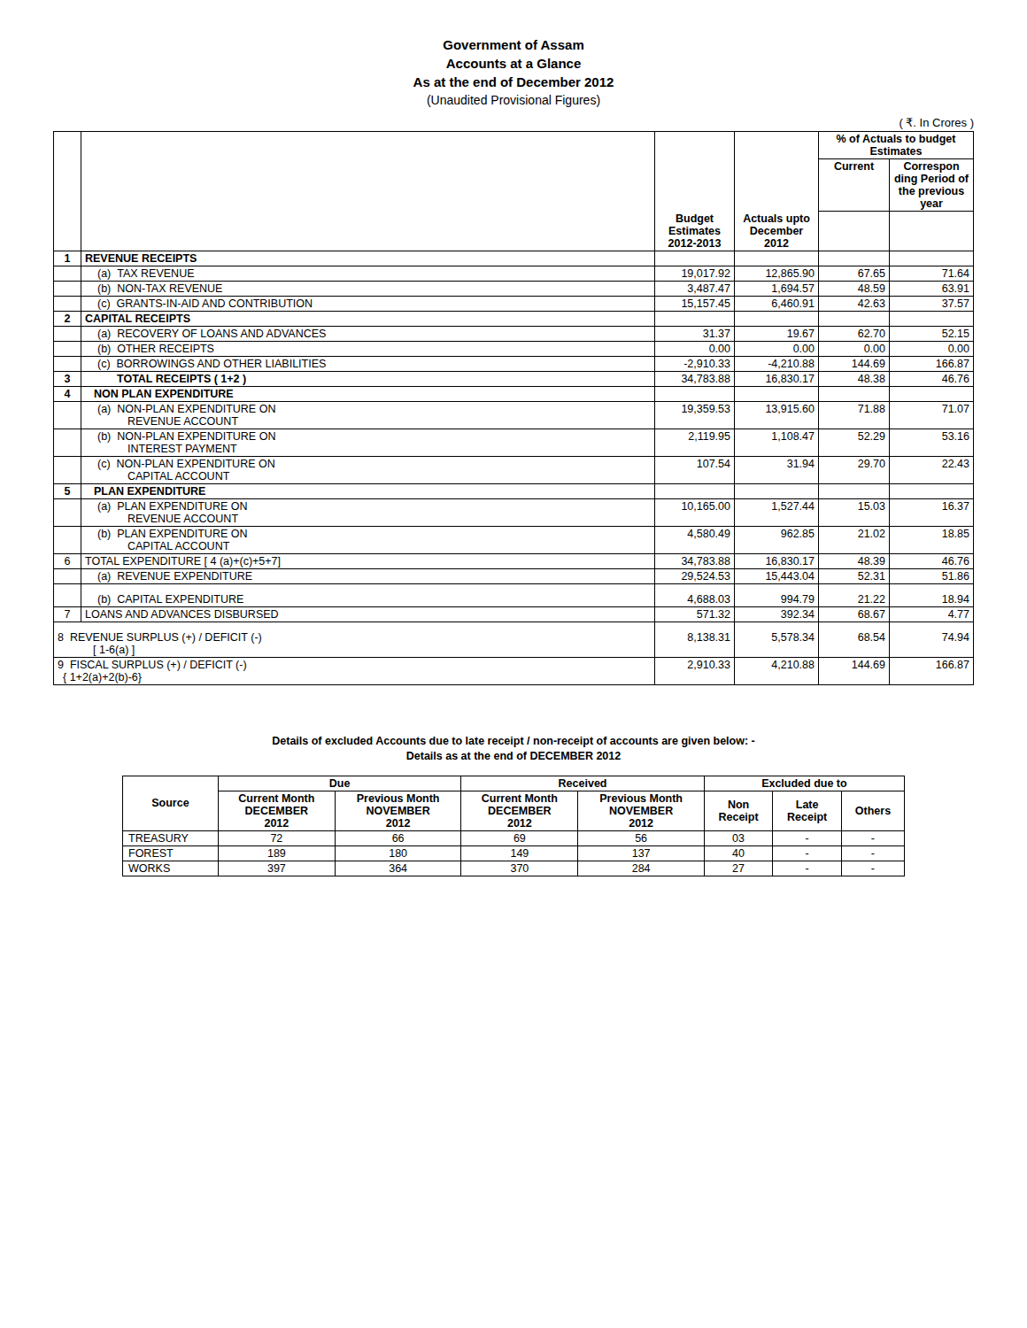Government of Assam
Accounts at a Glance
As at the end of December 2012
(Unaudited Provisional Figures)
( ₹. In Crores )
| | | | | % of Actuals to budget Estimates |
| Current | Correspon ding Period of the previous year |
| | | Budget Estimates 2012-2013 | Actuals upto December 2012 | | |
| 1 | REVENUE RECEIPTS | | | | |
| | (a) TAX REVENUE | 19,017.92 | 12,865.90 | 67.65 | 71.64 |
| | (b) NON-TAX REVENUE | 3,487.47 | 1,694.57 | 48.59 | 63.91 |
| | (c) GRANTS-IN-AID AND CONTRIBUTION | 15,157.45 | 6,460.91 | 42.63 | 37.57 |
| 2 | CAPITAL RECEIPTS | | | | |
| | (a) RECOVERY OF LOANS AND ADVANCES | 31.37 | 19.67 | 62.70 | 52.15 |
| | (b) OTHER RECEIPTS | 0.00 | 0.00 | 0.00 | 0.00 |
| | (c) BORROWINGS AND OTHER LIABILITIES | -2,910.33 | -4,210.88 | 144.69 | 166.87 |
| 3 | TOTAL RECEIPTS ( 1+2 ) | 34,783.88 | 16,830.17 | 48.38 | 46.76 |
| 4 | NON PLAN EXPENDITURE | | | | |
| | (a) NON-PLAN EXPENDITURE ON REVENUE ACCOUNT | 19,359.53 | 13,915.60 | 71.88 | 71.07 |
| | (b) NON-PLAN EXPENDITURE ON INTEREST PAYMENT | 2,119.95 | 1,108.47 | 52.29 | 53.16 |
| | (c) NON-PLAN EXPENDITURE ON CAPITAL ACCOUNT | 107.54 | 31.94 | 29.70 | 22.43 |
| 5 | PLAN EXPENDITURE | | | | |
| | (a) PLAN EXPENDITURE ON REVENUE ACCOUNT | 10,165.00 | 1,527.44 | 15.03 | 16.37 |
| | (b) PLAN EXPENDITURE ON CAPITAL ACCOUNT | 4,580.49 | 962.85 | 21.02 | 18.85 |
| 6 | TOTAL EXPENDITURE [ 4 (a)+(c)+5+7] | 34,783.88 | 16,830.17 | 48.39 | 46.76 |
| | (a) REVENUE EXPENDITURE | 29,524.53 | 15,443.04 | 52.31 | 51.86 |
| | (b) CAPITAL EXPENDITURE | 4,688.03 | 994.79 | 21.22 | 18.94 |
| 7 | LOANS AND ADVANCES DISBURSED | 571.32 | 392.34 | 68.67 | 4.77 |
| 8 REVENUE SURPLUS (+) / DEFICIT (-) [ 1-6(a) ] | 8,138.31 | 5,578.34 | 68.54 | 74.94 |
| 9 FISCAL SURPLUS (+) / DEFICIT (-) { 1+2(a)+2(b)-6} | 2,910.33 | 4,210.88 | 144.69 | 166.87 |
Details of excluded Accounts due to late receipt / non-receipt of accounts are given below: -
Details as at the end of DECEMBER 2012
| Source | Due | Received | Excluded due to |
| --- | --- | --- | --- |
| Current Month DECEMBER 2012 | Previous Month NOVEMBER 2012 | Current Month DECEMBER 2012 | Previous Month NOVEMBER 2012 | Non Receipt | Late Receipt | Others |
| TREASURY | 72 | 66 | 69 | 56 | 03 | - | - |
| FOREST | 189 | 180 | 149 | 137 | 40 | - | - |
| WORKS | 397 | 364 | 370 | 284 | 27 | - | - |